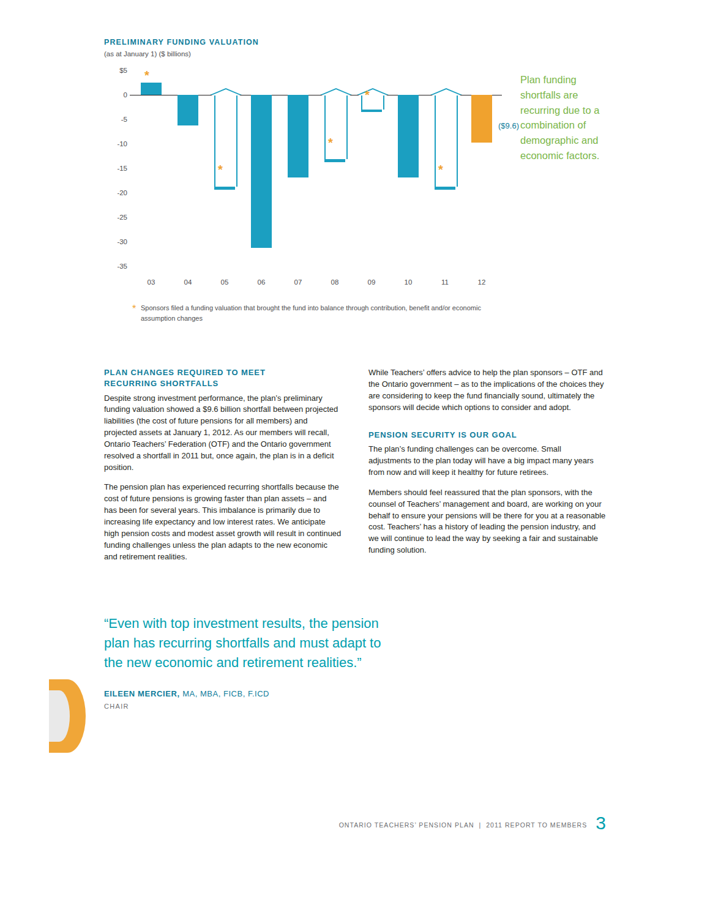PRELIMINARY FUNDING VALUATION
(as at January 1) ($ billions)
$5 0 -5 -10 -15 -20 -25 -30 -35
*
*
*
*
*
($9.6)
0304050607 0809101112
*Sponsors filed a funding valuation that brought the fund into balance through contribution, benefit and/or economic assumption changes
Plan funding shortfalls are recurring due to a combination of demographic and economic factors.
PLAN CHANGES REQUIRED TO MEET
RECURRING SHORTFALLS
Despite strong investment performance, the plan’s preliminary funding valuation showed a $9.6 billion shortfall between projected liabilities (the cost of future pensions for all members) and projected assets at January 1, 2012. As our members will recall, Ontario Teachers’ Federation (OTF) and the Ontario government resolved a shortfall in 2011 but, once again, the plan is in a deficit position.
The pension plan has experienced recurring shortfalls because the cost of future pensions is growing faster than plan assets – and has been for several years. This imbalance is primarily due to increasing life expectancy and low interest rates. We anticipate high pension costs and modest asset growth will result in continued funding challenges unless the plan adapts to the new economic and retirement realities.
While Teachers’ offers advice to help the plan sponsors – OTF and the Ontario government – as to the implications of the choices they are considering to keep the fund financially sound, ultimately the sponsors will decide which options to consider and adopt.
PENSION SECURITY IS OUR GOAL
The plan’s funding challenges can be overcome. Small adjustments to the plan today will have a big impact many years from now and will keep it healthy for future retirees.
Members should feel reassured that the plan sponsors, with the counsel of Teachers’ management and board, are working on your behalf to ensure your pensions will be there for you at a reasonable cost. Teachers’ has a history of leading the pension industry, and we will continue to lead the way by seeking a fair and sustainable funding solution.
“Even with top investment results, the pension plan has recurring shortfalls and must adapt to the new economic and retirement realities.”
EILEEN MERCIER, MA, MBA, FICB, F.ICD CHAIR
Ontario Teachers’ Pension Plan | 2011 Report to Members
3